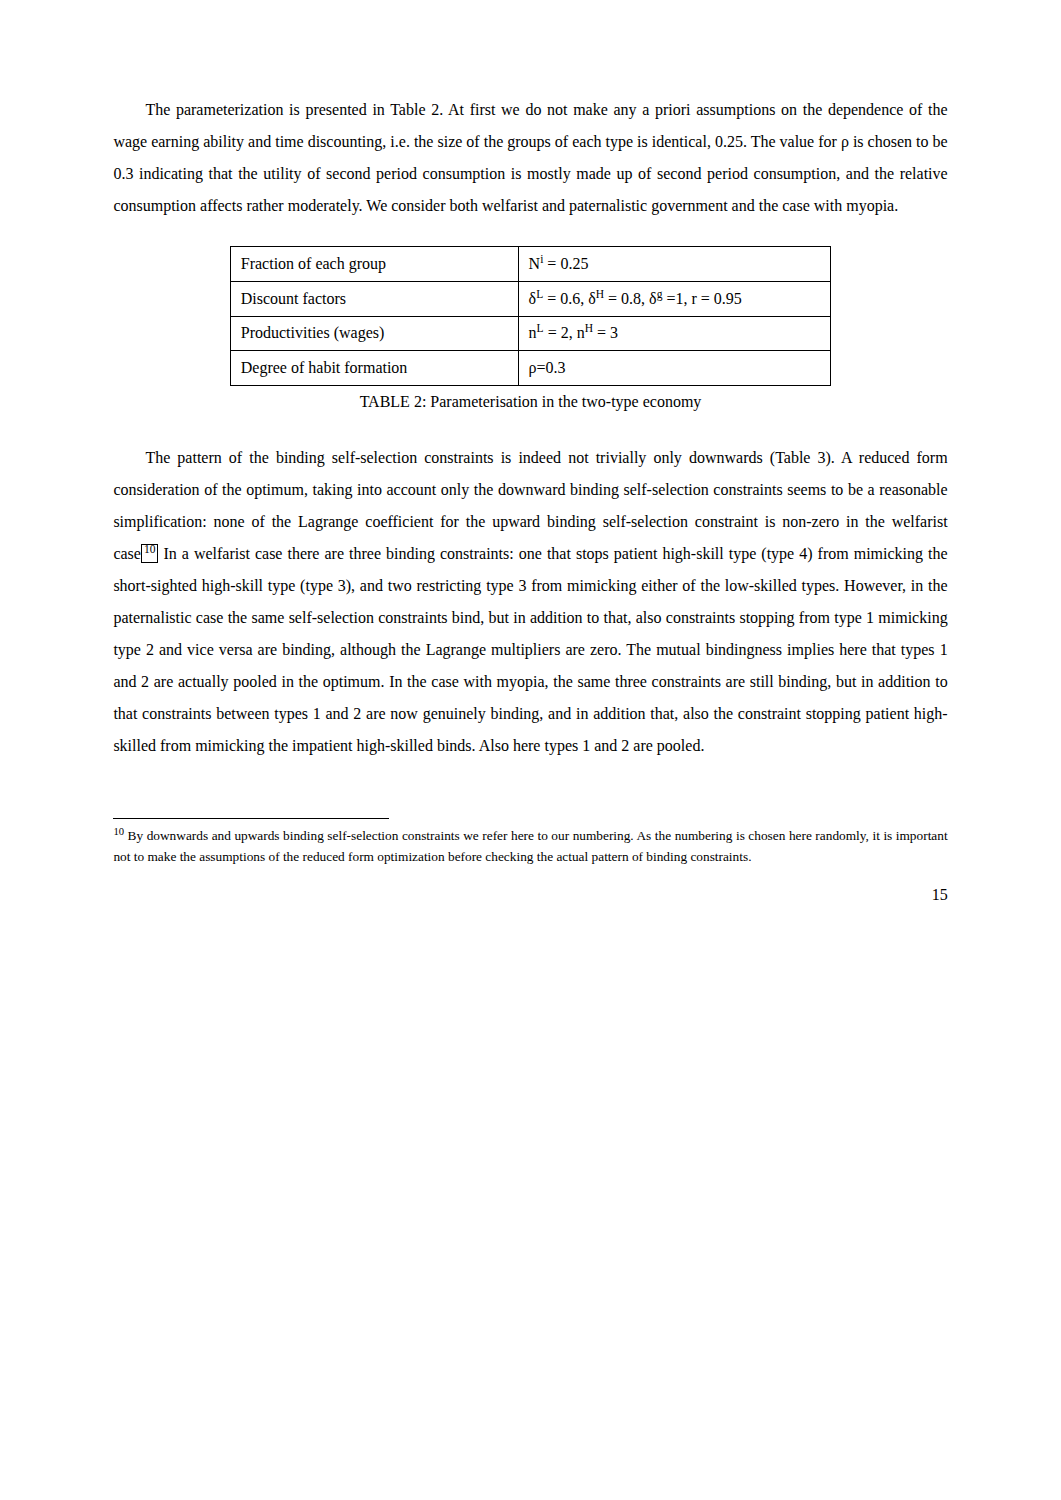The parameterization is presented in Table 2. At first we do not make any a priori assumptions on the dependence of the wage earning ability and time discounting, i.e. the size of the groups of each type is identical, 0.25. The value for ρ is chosen to be 0.3 indicating that the utility of second period consumption is mostly made up of second period consumption, and the relative consumption affects rather moderately. We consider both welfarist and paternalistic government and the case with myopia.
| Fraction of each group | N i = 0.25 |
| Discount factors | δ L = 0.6, δ H = 0.8, δ g =1, r = 0.95 |
| Productivities (wages) | n L = 2, n H = 3 |
| Degree of habit formation | ρ=0.3 |
TABLE 2: Parameterisation in the two-type economy
The pattern of the binding self-selection constraints is indeed not trivially only downwards (Table 3). A reduced form consideration of the optimum, taking into account only the downward binding self-selection constraints seems to be a reasonable simplification: none of the Lagrange coefficient for the upward binding self-selection constraint is non-zero in the welfarist case10 In a welfarist case there are three binding constraints: one that stops patient high-skill type (type 4) from mimicking the short-sighted high-skill type (type 3), and two restricting type 3 from mimicking either of the low-skilled types. However, in the paternalistic case the same self-selection constraints bind, but in addition to that, also constraints stopping from type 1 mimicking type 2 and vice versa are binding, although the Lagrange multipliers are zero. The mutual bindingness implies here that types 1 and 2 are actually pooled in the optimum. In the case with myopia, the same three constraints are still binding, but in addition to that constraints between types 1 and 2 are now genuinely binding, and in addition that, also the constraint stopping patient high-skilled from mimicking the impatient high-skilled binds. Also here types 1 and 2 are pooled.
10 By downwards and upwards binding self-selection constraints we refer here to our numbering. As the numbering is chosen here randomly, it is important not to make the assumptions of the reduced form optimization before checking the actual pattern of binding constraints.
15